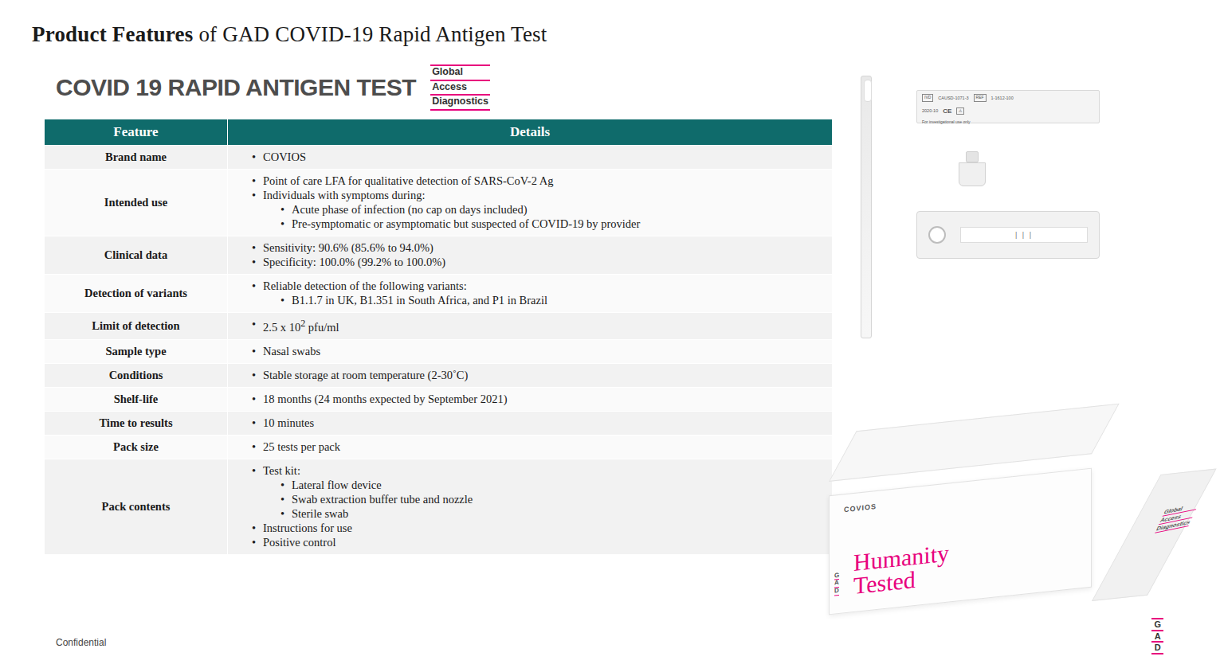Product Features of GAD COVID-19 Rapid Antigen Test
COVID 19 RAPID ANTIGEN TEST
Global
Access
Diagnostics
| Feature | Details |
| --- | --- |
| Brand name | COVIOS |
| Intended use | Point of care LFA for qualitative detection of SARS-CoV-2 Ag Individuals with symptoms during: Acute phase of infection (no cap on days included) Pre-symptomatic or asymptomatic but suspected of COVID-19 by provider |
| Clinical data | Sensitivity: 90.6% (85.6% to 94.0%) Specificity: 100.0% (99.2% to 100.0%) |
| Detection of variants | Reliable detection of the following variants: B1.1.7 in UK, B1.351 in South Africa, and P1 in Brazil |
| Limit of detection | 2.5 x 10 2 pfu/ml |
| Sample type | Nasal swabs |
| Conditions | Stable storage at room temperature (2-30˚C) |
| Shelf-life | 18 months (24 months expected by September 2021) |
| Time to results | 10 minutes |
| Pack size | 25 tests per pack |
| Pack contents | Test kit: Lateral flow device Swab extraction buffer tube and nozzle Sterile swab Instructions for use Positive control |
IVD CAUSD-1071-3 REF 1-1612-100
2020-10 CE⚠
For investigational use only
| | |
Global
Access
Diagnostics
COVIOS
GAD
Humanity
Tested
Confidential
G A D